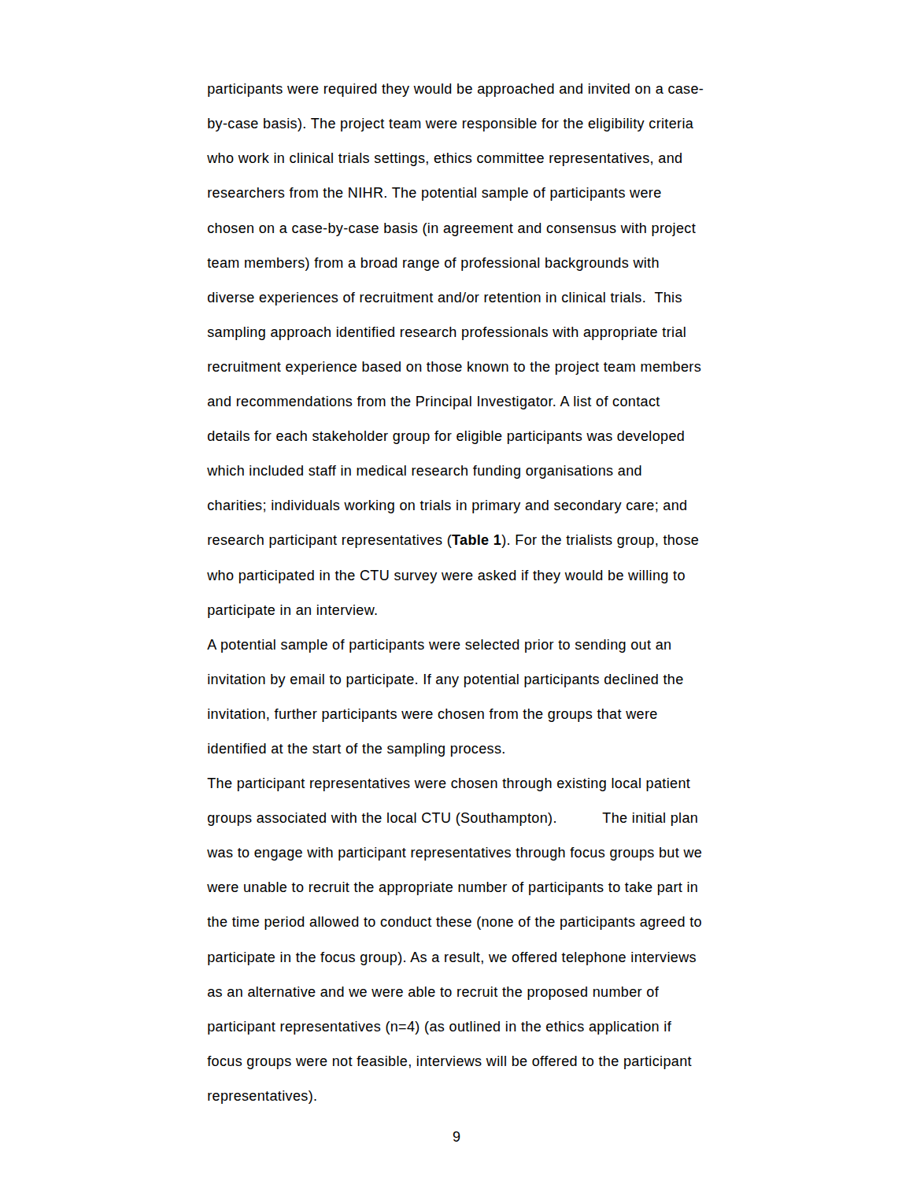participants were required they would be approached and invited on a case-by-case basis). The project team were responsible for the eligibility criteria who work in clinical trials settings, ethics committee representatives, and researchers from the NIHR. The potential sample of participants were chosen on a case-by-case basis (in agreement and consensus with project team members) from a broad range of professional backgrounds with diverse experiences of recruitment and/or retention in clinical trials. This sampling approach identified research professionals with appropriate trial recruitment experience based on those known to the project team members and recommendations from the Principal Investigator. A list of contact details for each stakeholder group for eligible participants was developed which included staff in medical research funding organisations and charities; individuals working on trials in primary and secondary care; and research participant representatives (Table 1). For the trialists group, those who participated in the CTU survey were asked if they would be willing to participate in an interview.
A potential sample of participants were selected prior to sending out an invitation by email to participate. If any potential participants declined the invitation, further participants were chosen from the groups that were identified at the start of the sampling process.
The participant representatives were chosen through existing local patient groups associated with the local CTU (Southampton). The initial plan was to engage with participant representatives through focus groups but we were unable to recruit the appropriate number of participants to take part in the time period allowed to conduct these (none of the participants agreed to participate in the focus group). As a result, we offered telephone interviews as an alternative and we were able to recruit the proposed number of participant representatives (n=4) (as outlined in the ethics application if focus groups were not feasible, interviews will be offered to the participant representatives).
9